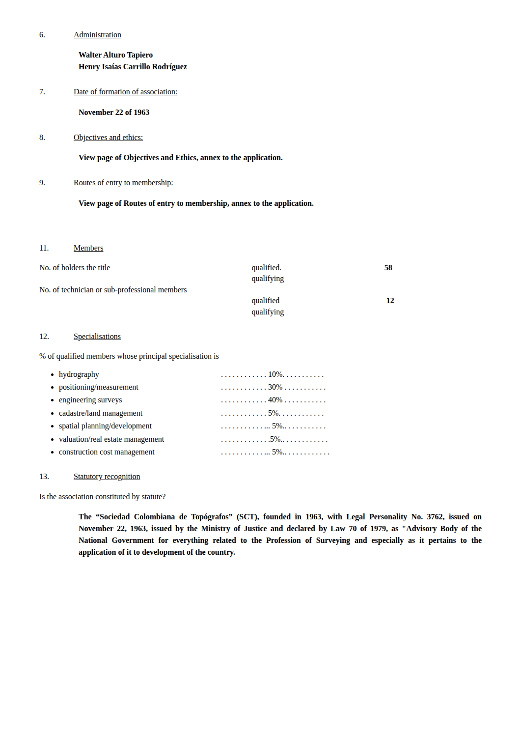6. Administration
Walter Alturo Tapiero
Henry Isaías Carrillo Rodríguez
7. Date of formation of association:
November 22 of 1963
8. Objectives and ethics:
View page of Objectives and Ethics, annex to the application.
9. Routes of entry to membership:
View page of Routes of entry to membership, annex to the application.
11. Members
| No. of holders the title | qualified. | 58 |
| | qualifying | |
| No. of technician or sub-professional members | | |
| | qualified | 12 |
| | qualifying | |
12. Specialisations
% of qualified members whose principal specialisation is
hydrography . . . . . . . . . . . . 10%. . . . . . . . . . .
positioning/measurement . . . . . . . . . . . . 30% . . . . . . . . . . .
engineering surveys . . . . . . . . . . . . 40% . . . . . . . . . . .
cadastre/land management . . . . . . . . . . . . 5%. . . . . . . . . . . .
spatial planning/development . . . . . . . . . . . ... 5%.. . . . . . . . . . .
valuation/real estate management . . . . . . . . . . . . .5%.. . . . . . . . . . . .
construction cost management . . . . . . . . . . . ... 5%.. . . . . . . . . . . .
13. Statutory recognition
Is the association constituted by statute?
The “Sociedad Colombiana de Topógrafos” (SCT), founded in 1963, with Legal Personality No. 3762, issued on November 22, 1963, issued by the Ministry of Justice and declared by Law 70 of 1979, as "Advisory Body of the National Government for everything related to the Profession of Surveying and especially as it pertains to the application of it to development of the country.